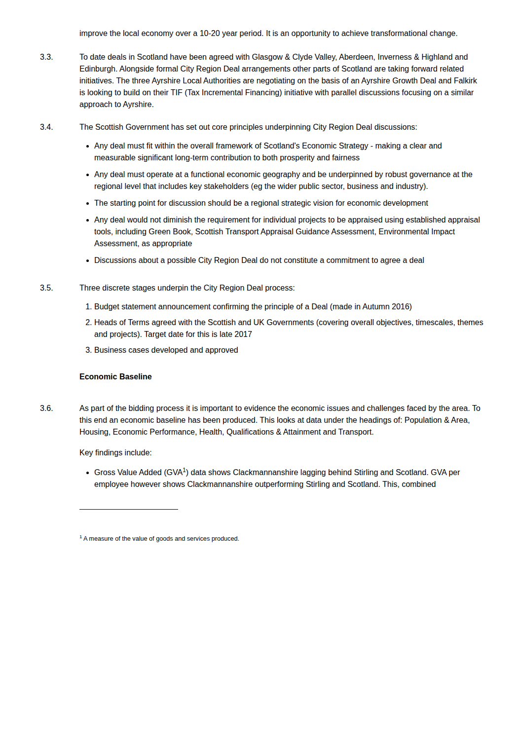improve the local economy over a 10-20 year period. It is an opportunity to achieve transformational change.
3.3.
To date deals in Scotland have been agreed with Glasgow & Clyde Valley, Aberdeen, Inverness & Highland and Edinburgh. Alongside formal City Region Deal arrangements other parts of Scotland are taking forward related initiatives. The three Ayrshire Local Authorities are negotiating on the basis of an Ayrshire Growth Deal and Falkirk is looking to build on their TIF (Tax Incremental Financing) initiative with parallel discussions focusing on a similar approach to Ayrshire.
3.4.
The Scottish Government has set out core principles underpinning City Region Deal discussions:
Any deal must fit within the overall framework of Scotland's Economic Strategy - making a clear and measurable significant long-term contribution to both prosperity and fairness
Any deal must operate at a functional economic geography and be underpinned by robust governance at the regional level that includes key stakeholders (eg the wider public sector, business and industry).
The starting point for discussion should be a regional strategic vision for economic development
Any deal would not diminish the requirement for individual projects to be appraised using established appraisal tools, including Green Book, Scottish Transport Appraisal Guidance Assessment, Environmental Impact Assessment, as appropriate
Discussions about a possible City Region Deal do not constitute a commitment to agree a deal
3.5.
Three discrete stages underpin the City Region Deal process:
Budget statement announcement confirming the principle of a Deal (made in Autumn 2016)
Heads of Terms agreed with the Scottish and UK Governments (covering overall objectives, timescales, themes and projects). Target date for this is late 2017
Business cases developed and approved
Economic Baseline
3.6.
As part of the bidding process it is important to evidence the economic issues and challenges faced by the area. To this end an economic baseline has been produced. This looks at data under the headings of: Population & Area, Housing, Economic Performance, Health, Qualifications & Attainment and Transport.
Key findings include:
Gross Value Added (GVA1) data shows Clackmannanshire lagging behind Stirling and Scotland. GVA per employee however shows Clackmannanshire outperforming Stirling and Scotland. This, combined
1 A measure of the value of goods and services produced.